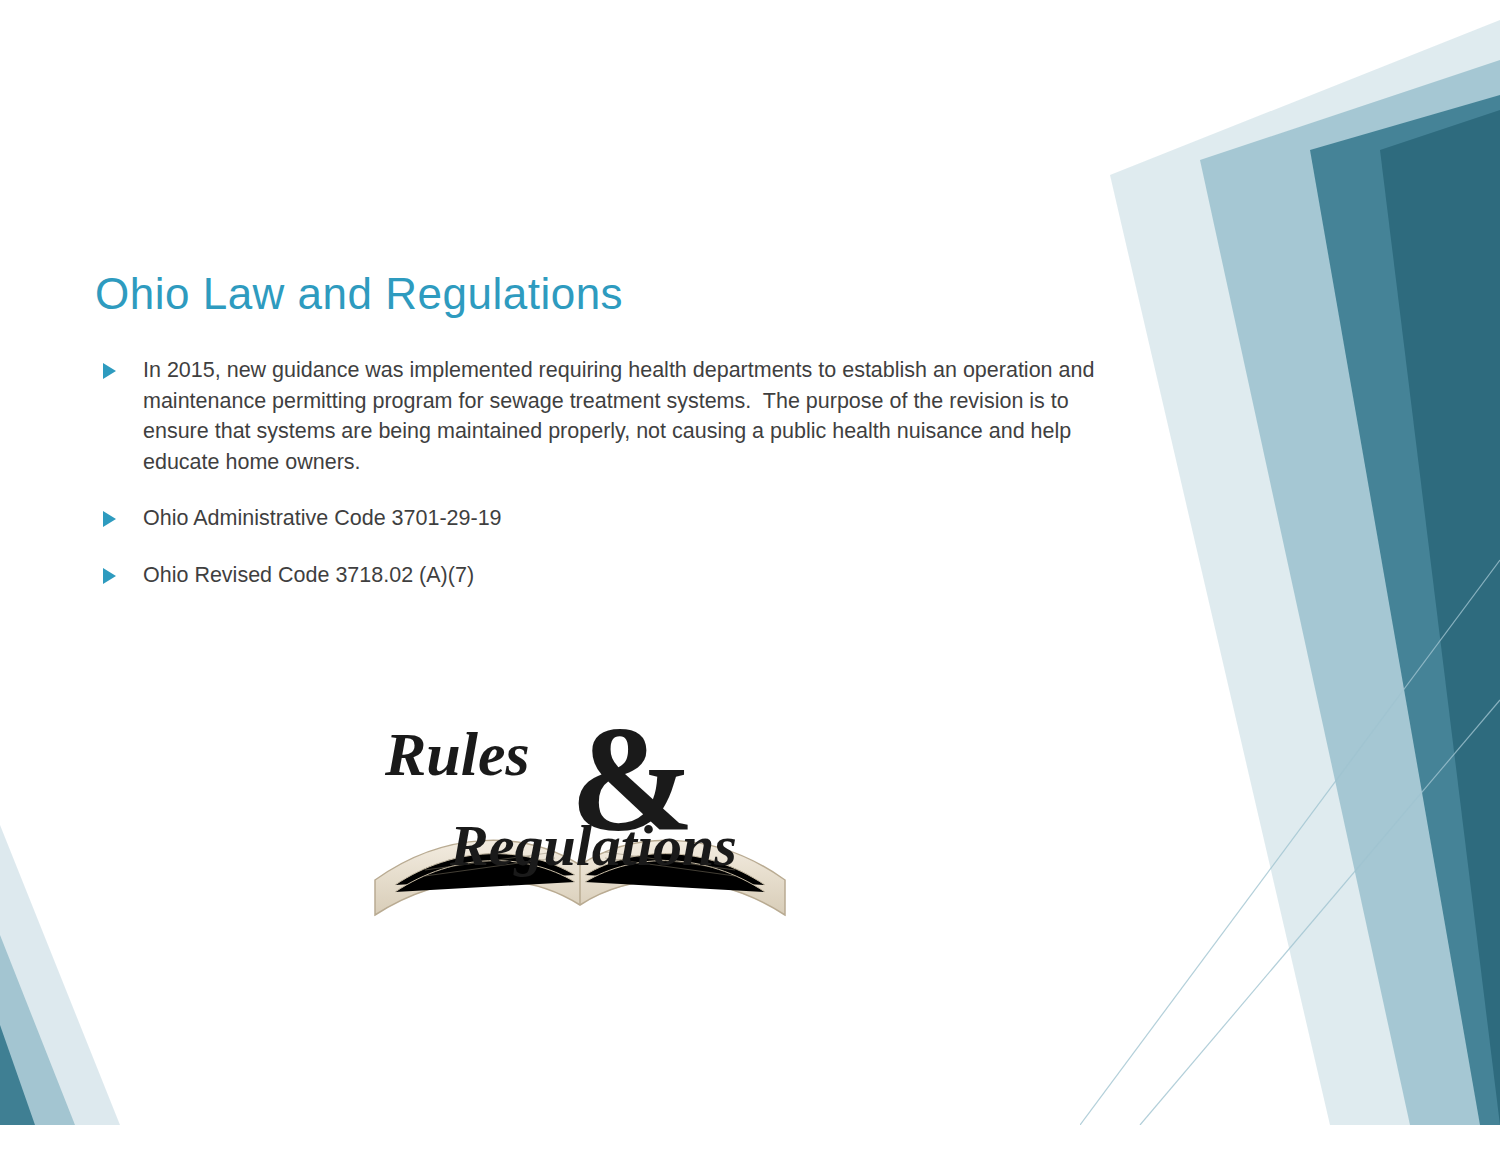Ohio Law and Regulations
In 2015, new guidance was implemented requiring health departments to establish an operation and maintenance permitting program for sewage treatment systems. The purpose of the revision is to ensure that systems are being maintained properly, not causing a public health nuisance and help educate home owners.
Ohio Administrative Code 3701-29-19
Ohio Revised Code 3718.02 (A)(7)
Rules & Regulations